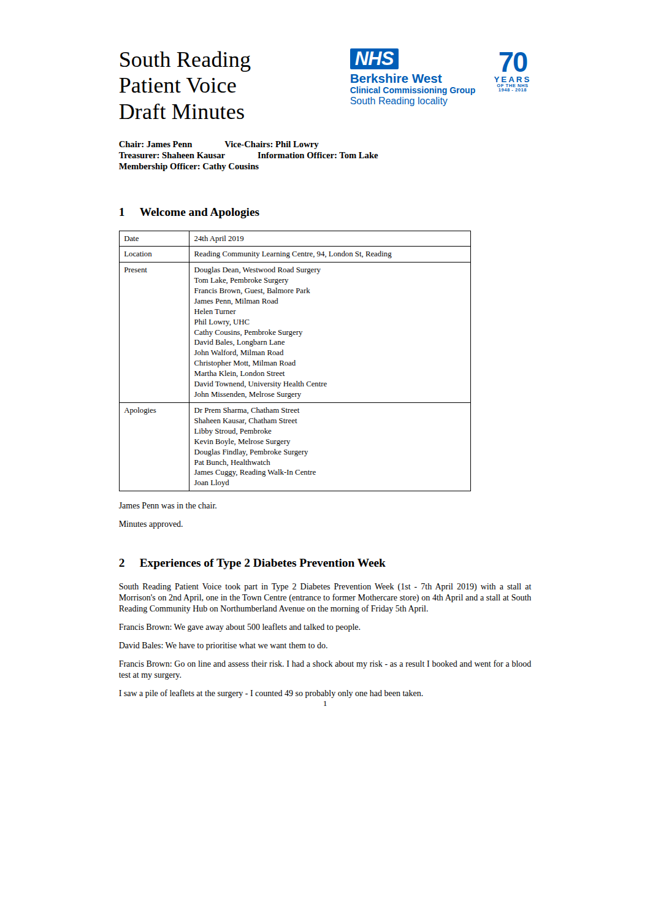South Reading
Patient Voice
Draft Minutes
NHS
Berkshire West
Clinical Commissioning Group
South Reading locality
70 YEARS OF THE NHS 1948 - 2018
Chair: James Penn Vice-Chairs: Phil Lowry Treasurer: Shaheen Kausar Information Officer: Tom Lake Membership Officer: Cathy Cousins
1 Welcome and Apologies
| Date | 24th April 2019 |
| Location | Reading Community Learning Centre, 94, London St, Reading |
| Present | Douglas Dean, Westwood Road Surgery Tom Lake, Pembroke Surgery Francis Brown, Guest, Balmore Park James Penn, Milman Road Helen Turner Phil Lowry, UHC Cathy Cousins, Pembroke Surgery David Bales, Longbarn Lane John Walford, Milman Road Christopher Mott, Milman Road Martha Klein, London Street David Townend, University Health Centre John Missenden, Melrose Surgery |
| Apologies | Dr Prem Sharma, Chatham Street Shaheen Kausar, Chatham Street Libby Stroud, Pembroke Kevin Boyle, Melrose Surgery Douglas Findlay, Pembroke Surgery Pat Bunch, Healthwatch James Cuggy, Reading Walk-In Centre Joan Lloyd |
James Penn was in the chair.
Minutes approved.
2 Experiences of Type 2 Diabetes Prevention Week
South Reading Patient Voice took part in Type 2 Diabetes Prevention Week (1st - 7th April 2019) with a stall at Morrison's on 2nd April, one in the Town Centre (entrance to former Mothercare store) on 4th April and a stall at South Reading Community Hub on Northumberland Avenue on the morning of Friday 5th April.
Francis Brown: We gave away about 500 leaflets and talked to people.
David Bales: We have to prioritise what we want them to do.
Francis Brown: Go on line and assess their risk. I had a shock about my risk - as a result I booked and went for a blood test at my surgery.
I saw a pile of leaflets at the surgery - I counted 49 so probably only one had been taken.
1